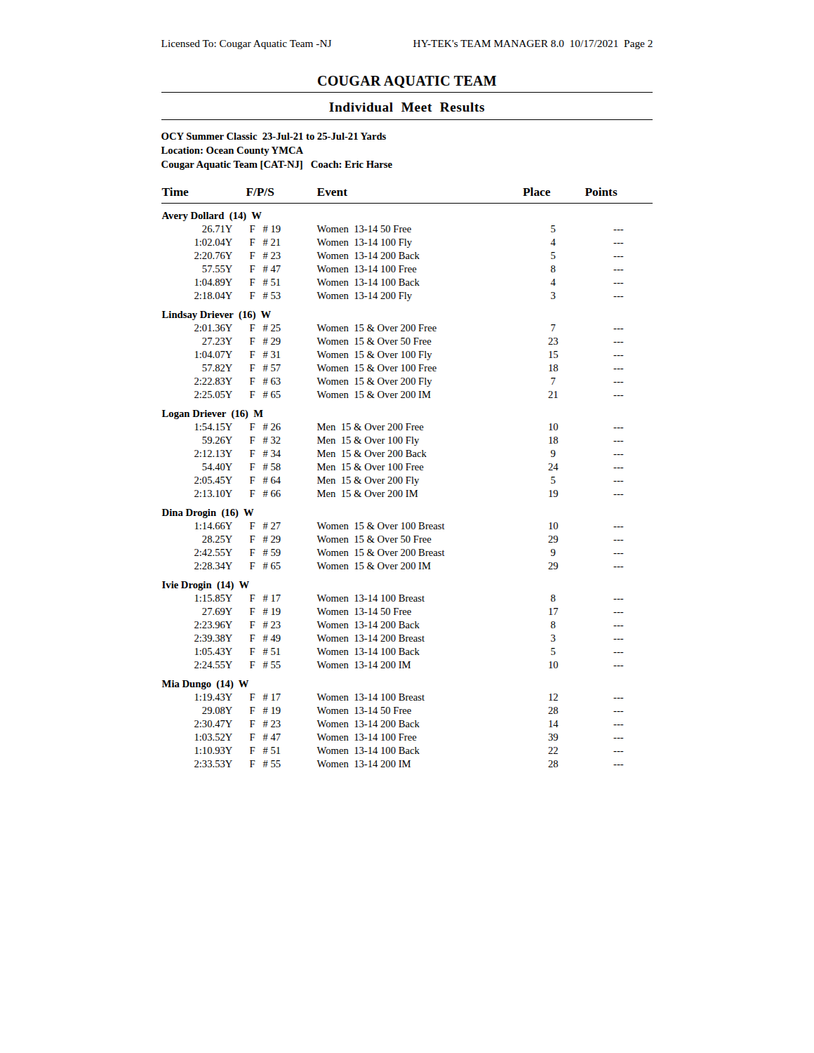Licensed To: Cougar Aquatic Team -NJ
HY-TEK's TEAM MANAGER 8.0 10/17/2021 Page 2
COUGAR AQUATIC TEAM
Individual Meet Results
OCY Summer Classic 23-Jul-21 to 25-Jul-21 Yards
Location: Ocean County YMCA
Cougar Aquatic Team [CAT-NJ] Coach: Eric Harse
| Time | F/P/S | Event | Place | Points |
| --- | --- | --- | --- | --- |
| Avery Dollard (14) W |
| 26.71Y | F # 19 | Women 13-14 50 Free | 5 | --- |
| 1:02.04Y | F # 21 | Women 13-14 100 Fly | 4 | --- |
| 2:20.76Y | F # 23 | Women 13-14 200 Back | 5 | --- |
| 57.55Y | F # 47 | Women 13-14 100 Free | 8 | --- |
| 1:04.89Y | F # 51 | Women 13-14 100 Back | 4 | --- |
| 2:18.04Y | F # 53 | Women 13-14 200 Fly | 3 | --- |
| Lindsay Driever (16) W |
| 2:01.36Y | F # 25 | Women 15 & Over 200 Free | 7 | --- |
| 27.23Y | F # 29 | Women 15 & Over 50 Free | 23 | --- |
| 1:04.07Y | F # 31 | Women 15 & Over 100 Fly | 15 | --- |
| 57.82Y | F # 57 | Women 15 & Over 100 Free | 18 | --- |
| 2:22.83Y | F # 63 | Women 15 & Over 200 Fly | 7 | --- |
| 2:25.05Y | F # 65 | Women 15 & Over 200 IM | 21 | --- |
| Logan Driever (16) M |
| 1:54.15Y | F # 26 | Men 15 & Over 200 Free | 10 | --- |
| 59.26Y | F # 32 | Men 15 & Over 100 Fly | 18 | --- |
| 2:12.13Y | F # 34 | Men 15 & Over 200 Back | 9 | --- |
| 54.40Y | F # 58 | Men 15 & Over 100 Free | 24 | --- |
| 2:05.45Y | F # 64 | Men 15 & Over 200 Fly | 5 | --- |
| 2:13.10Y | F # 66 | Men 15 & Over 200 IM | 19 | --- |
| Dina Drogin (16) W |
| 1:14.66Y | F # 27 | Women 15 & Over 100 Breast | 10 | --- |
| 28.25Y | F # 29 | Women 15 & Over 50 Free | 29 | --- |
| 2:42.55Y | F # 59 | Women 15 & Over 200 Breast | 9 | --- |
| 2:28.34Y | F # 65 | Women 15 & Over 200 IM | 29 | --- |
| Ivie Drogin (14) W |
| 1:15.85Y | F # 17 | Women 13-14 100 Breast | 8 | --- |
| 27.69Y | F # 19 | Women 13-14 50 Free | 17 | --- |
| 2:23.96Y | F # 23 | Women 13-14 200 Back | 8 | --- |
| 2:39.38Y | F # 49 | Women 13-14 200 Breast | 3 | --- |
| 1:05.43Y | F # 51 | Women 13-14 100 Back | 5 | --- |
| 2:24.55Y | F # 55 | Women 13-14 200 IM | 10 | --- |
| Mia Dungo (14) W |
| 1:19.43Y | F # 17 | Women 13-14 100 Breast | 12 | --- |
| 29.08Y | F # 19 | Women 13-14 50 Free | 28 | --- |
| 2:30.47Y | F # 23 | Women 13-14 200 Back | 14 | --- |
| 1:03.52Y | F # 47 | Women 13-14 100 Free | 39 | --- |
| 1:10.93Y | F # 51 | Women 13-14 100 Back | 22 | --- |
| 2:33.53Y | F # 55 | Women 13-14 200 IM | 28 | --- |